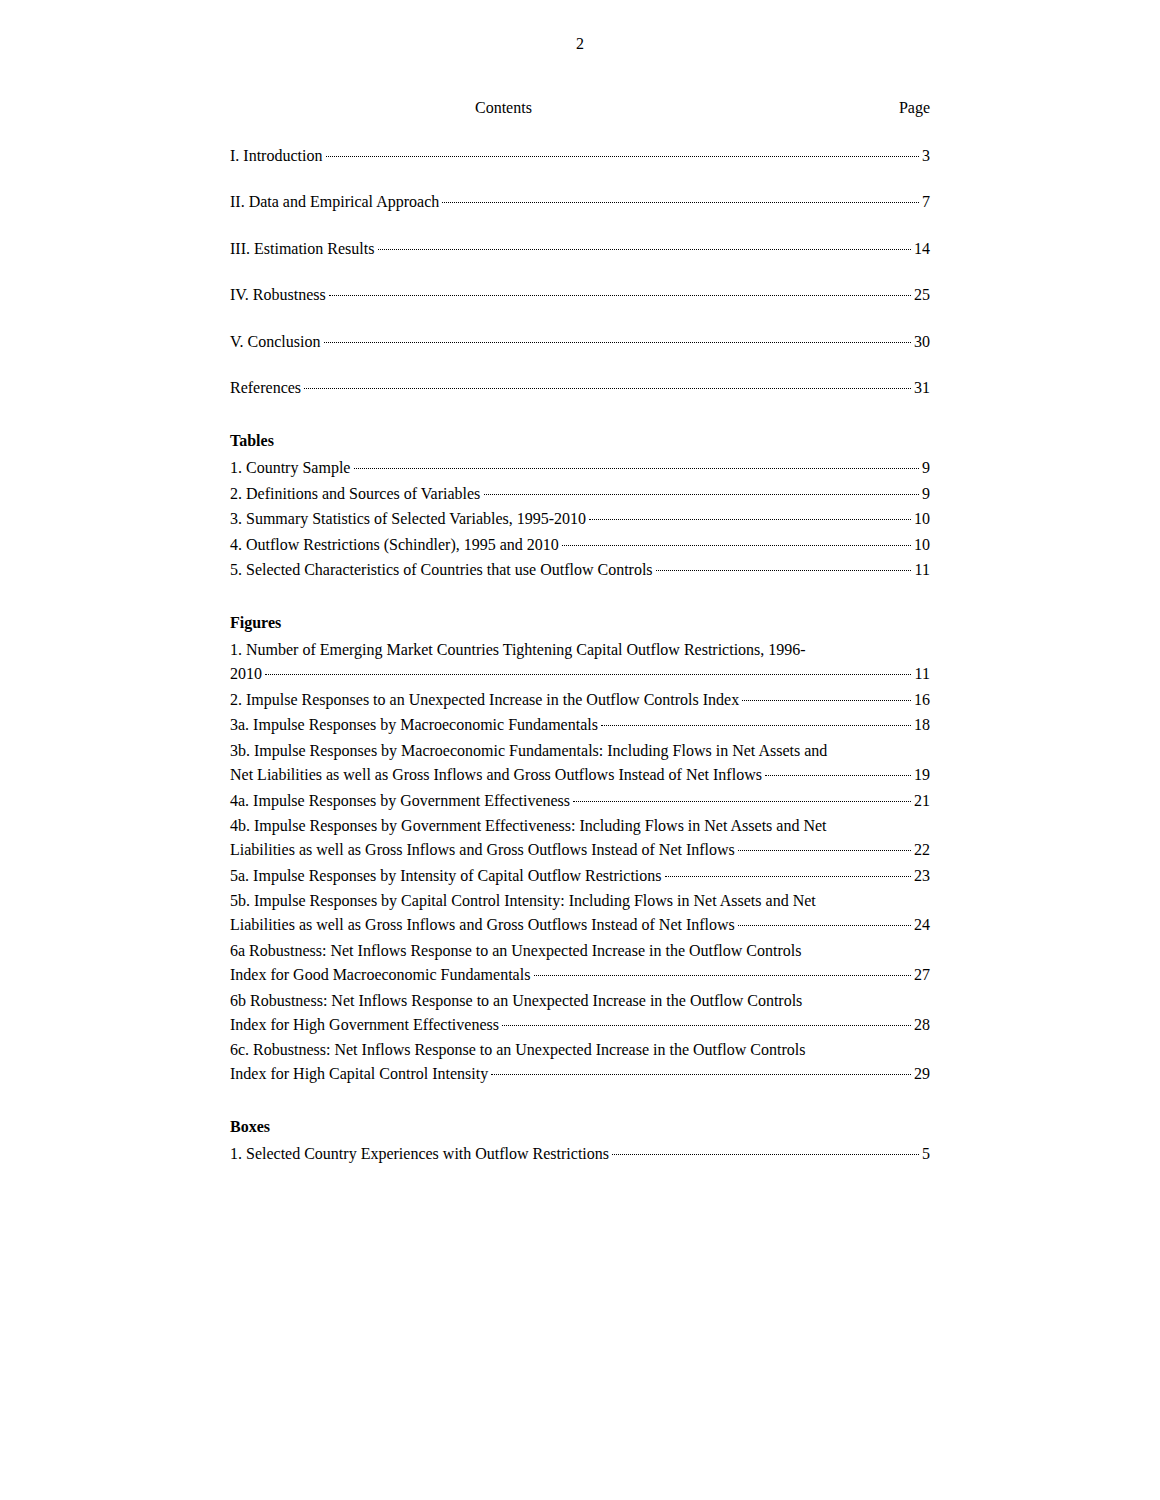2
Contents Page
I. Introduction 3
II. Data and Empirical Approach 7
III. Estimation Results 14
IV. Robustness 25
V. Conclusion 30
References 31
Tables
1. Country Sample 9
2. Definitions and Sources of Variables 9
3. Summary Statistics of Selected Variables, 1995-2010 10
4. Outflow Restrictions (Schindler), 1995 and 2010 10
5. Selected Characteristics of Countries that use Outflow Controls 11
Figures
1. Number of Emerging Market Countries Tightening Capital Outflow Restrictions, 1996- 2010 11
2. Impulse Responses to an Unexpected Increase in the Outflow Controls Index 16
3a. Impulse Responses by Macroeconomic Fundamentals 18
3b. Impulse Responses by Macroeconomic Fundamentals: Including Flows in Net Assets and Net Liabilities as well as Gross Inflows and Gross Outflows Instead of Net Inflows 19
4a. Impulse Responses by Government Effectiveness 21
4b. Impulse Responses by Government Effectiveness: Including Flows in Net Assets and Net Liabilities as well as Gross Inflows and Gross Outflows Instead of Net Inflows 22
5a. Impulse Responses by Intensity of Capital Outflow Restrictions 23
5b. Impulse Responses by Capital Control Intensity: Including Flows in Net Assets and Net Liabilities as well as Gross Inflows and Gross Outflows Instead of Net Inflows 24
6a Robustness: Net Inflows Response to an Unexpected Increase in the Outflow Controls Index for Good Macroeconomic Fundamentals 27
6b Robustness: Net Inflows Response to an Unexpected Increase in the Outflow Controls Index for High Government Effectiveness 28
6c. Robustness: Net Inflows Response to an Unexpected Increase in the Outflow Controls Index for High Capital Control Intensity 29
Boxes
1. Selected Country Experiences with Outflow Restrictions 5